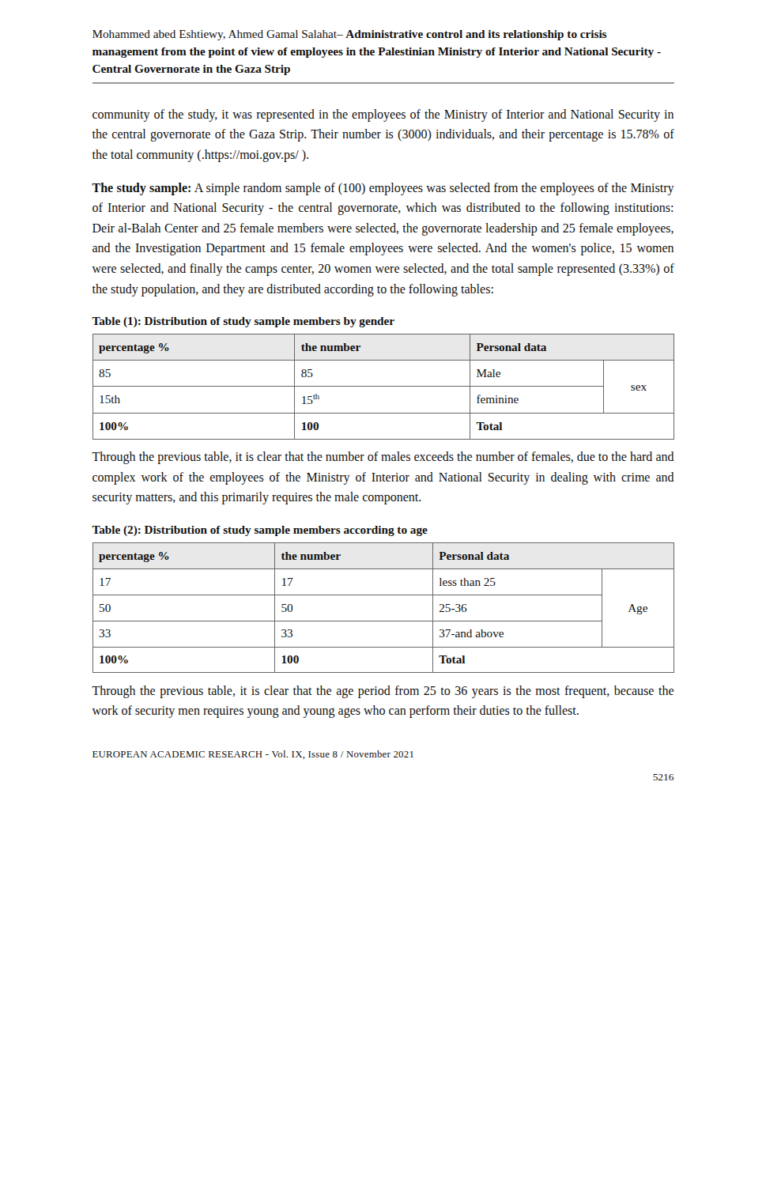Mohammed abed Eshtiewy, Ahmed Gamal Salahat– Administrative control and its relationship to crisis management from the point of view of employees in the Palestinian Ministry of Interior and National Security - Central Governorate in the Gaza Strip
community of the study, it was represented in the employees of the Ministry of Interior and National Security in the central governorate of the Gaza Strip. Their number is (3000) individuals, and their percentage is 15.78% of the total community (.https://moi.gov.ps/ ).
The study sample: A simple random sample of (100) employees was selected from the employees of the Ministry of Interior and National Security - the central governorate, which was distributed to the following institutions: Deir al-Balah Center and 25 female members were selected, the governorate leadership and 25 female employees, and the Investigation Department and 15 female employees were selected. And the women's police, 15 women were selected, and finally the camps center, 20 women were selected, and the total sample represented (3.33%) of the study population, and they are distributed according to the following tables:
Table (1): Distribution of study sample members by gender
| percentage % | the number | Personal data |
| --- | --- | --- |
| 85 | 85 | Male | sex |
| 15th | 15 th | feminine |
| 100% | 100 | Total |
Through the previous table, it is clear that the number of males exceeds the number of females, due to the hard and complex work of the employees of the Ministry of Interior and National Security in dealing with crime and security matters, and this primarily requires the male component.
Table (2): Distribution of study sample members according to age
| percentage % | the number | Personal data |
| --- | --- | --- |
| 17 | 17 | less than 25 | Age |
| 50 | 50 | 25-36 |
| 33 | 33 | 37-and above |
| 100% | 100 | Total |
Through the previous table, it is clear that the age period from 25 to 36 years is the most frequent, because the work of security men requires young and young ages who can perform their duties to the fullest.
EUROPEAN ACADEMIC RESEARCH - Vol. IX, Issue 8 / November 2021
5216